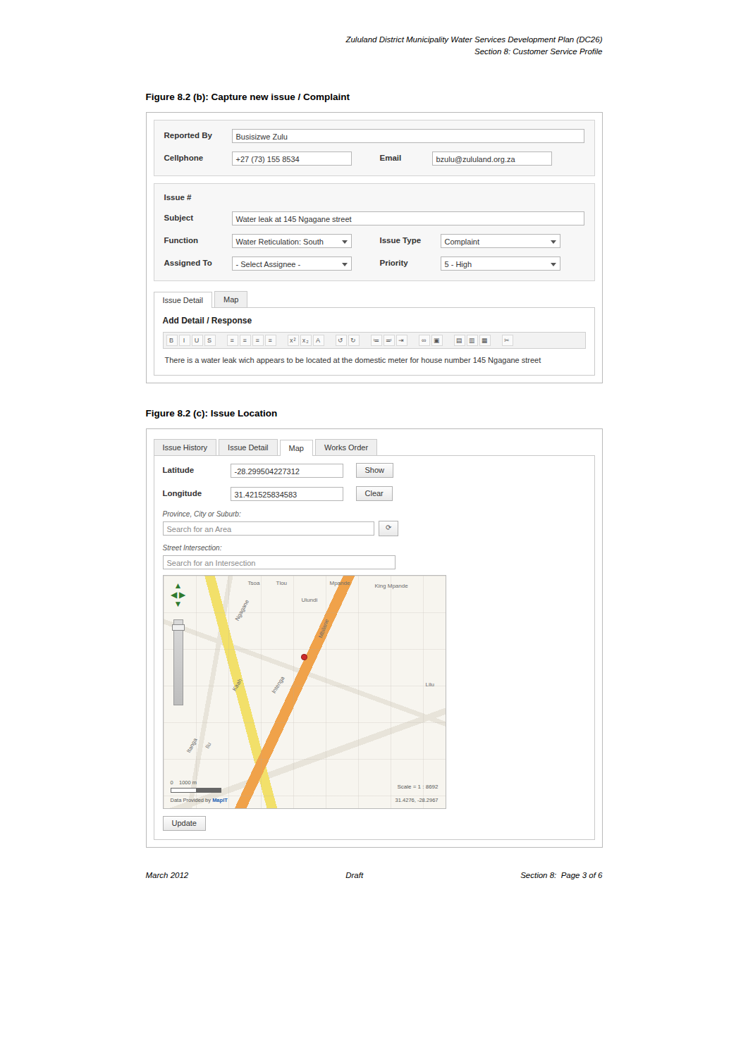Zululand District Municipality Water Services Development Plan (DC26) Section 8: Customer Service Profile
Figure 8.2 (b): Capture new issue / Complaint
Reported By
Busisizwe Zulu
Cellphone
+27 (73) 155 8534
Email
bzulu@zululand.org.za
Issue #
Subject
Water leak at 145 Ngagane street
Function
Water Reticulation: South
Issue Type
Complaint
Assigned To
- Select Assignee -
Priority
5 - High
Issue Detail
Map
Add Detail / Response
BIUS ≡≡≡≡ x² x₂ A ↺↻ ≔≕⇥ ∞▣ ▤▥▦ ✂
There is a water leak wich appears to be located at the domestic meter for house number 145 Ngagane street
Figure 8.2 (c): Issue Location
Issue History
Issue Detail
Map
Works Order
Latitude
-28.299504227312
Show
Longitude
31.421525834583
Clear
Province, City or Suburb:
Search for an Area
⟳
Street Intersection:
Search for an Intersection
Tsoa
Tlou
Mpande
King Mpande
Ulundi
Ngagane
Mbilane
Kaah
Intenga
Lilu
Itanga
Ilu
▲
◀ ▶
▼
0 1000 m
Data Provided by MapIT
Scale = 1 : 8692
31.4276, -28.2967
Update
March 2012
Draft
Section 8: Page 3 of 6